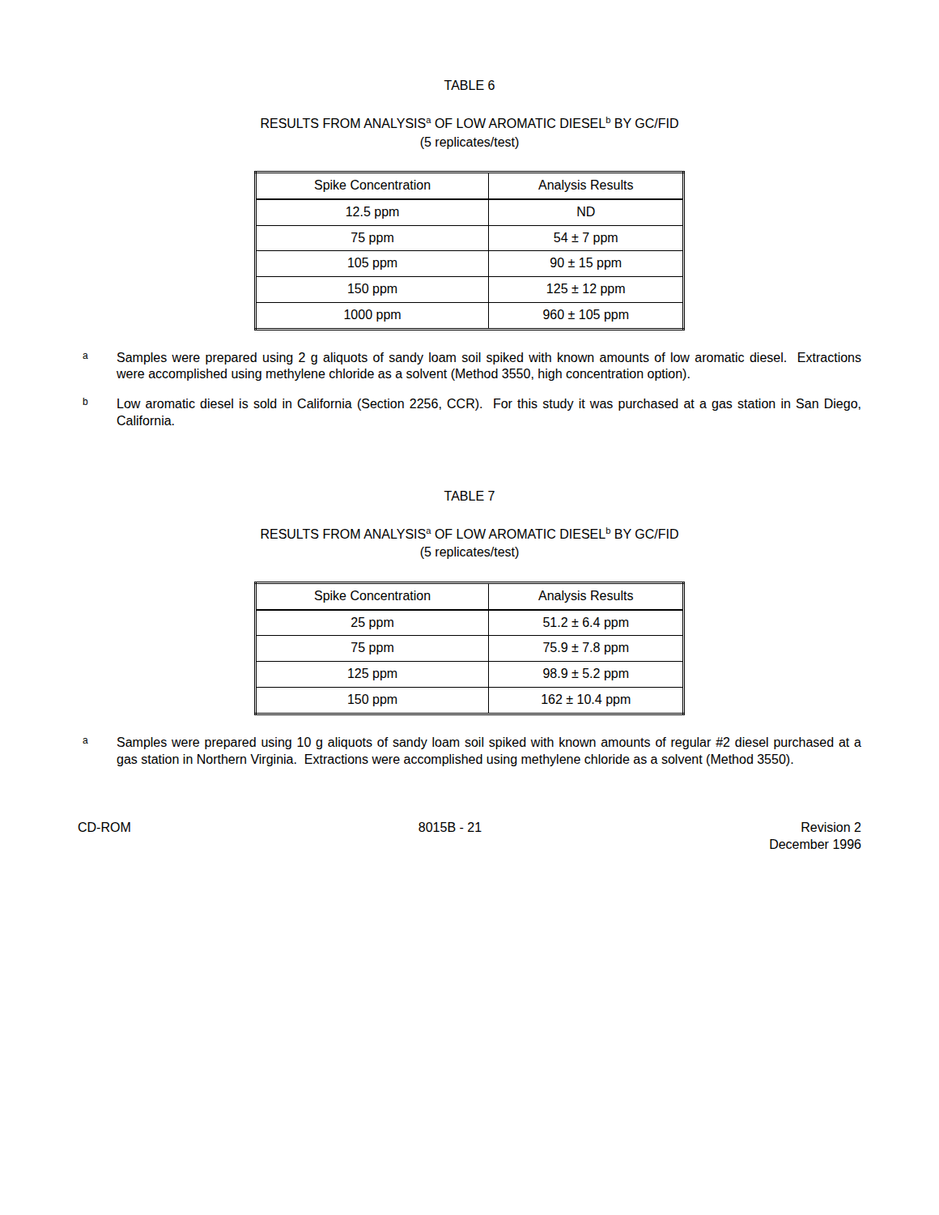TABLE 6
RESULTS FROM ANALYSISa OF LOW AROMATIC DIESELb BY GC/FID
(5 replicates/test)
| Spike Concentration | Analysis Results |
| --- | --- |
| 12.5 ppm | ND |
| 75 ppm | 54 ± 7 ppm |
| 105 ppm | 90 ± 15 ppm |
| 150 ppm | 125 ± 12 ppm |
| 1000 ppm | 960 ± 105 ppm |
a
Samples were prepared using 2 g aliquots of sandy loam soil spiked with known amounts of low aromatic diesel. Extractions were accomplished using methylene chloride as a solvent (Method 3550, high concentration option).
b
Low aromatic diesel is sold in California (Section 2256, CCR). For this study it was purchased at a gas station in San Diego, California.
TABLE 7
RESULTS FROM ANALYSISa OF LOW AROMATIC DIESELb BY GC/FID
(5 replicates/test)
| Spike Concentration | Analysis Results |
| --- | --- |
| 25 ppm | 51.2 ± 6.4 ppm |
| 75 ppm | 75.9 ± 7.8 ppm |
| 125 ppm | 98.9 ± 5.2 ppm |
| 150 ppm | 162 ± 10.4 ppm |
a
Samples were prepared using 10 g aliquots of sandy loam soil spiked with known amounts of regular #2 diesel purchased at a gas station in Northern Virginia. Extractions were accomplished using methylene chloride as a solvent (Method 3550).
CD-ROM
8015B - 21
Revision 2
December 1996